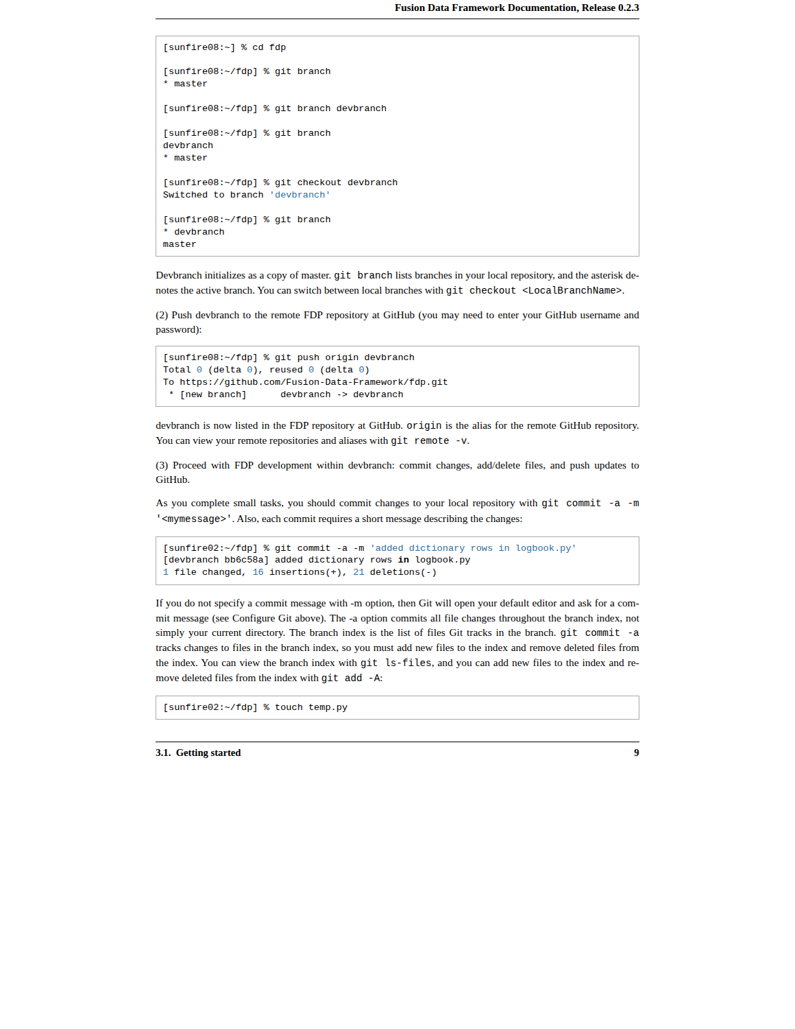Fusion Data Framework Documentation, Release 0.2.3
[sunfire08:~] % cd fdp

[sunfire08:~/fdp] % git branch
* master

[sunfire08:~/fdp] % git branch devbranch

[sunfire08:~/fdp] % git branch
devbranch
* master

[sunfire08:~/fdp] % git checkout devbranch
Switched to branch 'devbranch'

[sunfire08:~/fdp] % git branch
* devbranch
master
Devbranch initializes as a copy of master. git branch lists branches in your local repository, and the asterisk denotes the active branch. You can switch between local branches with git checkout <LocalBranchName>.
(2) Push devbranch to the remote FDP repository at GitHub (you may need to enter your GitHub username and password):
[sunfire08:~/fdp] % git push origin devbranch
Total 0 (delta 0), reused 0 (delta 0)
To https://github.com/Fusion-Data-Framework/fdp.git
 * [new branch]      devbranch -> devbranch
devbranch is now listed in the FDP repository at GitHub. origin is the alias for the remote GitHub repository. You can view your remote repositories and aliases with git remote -v.
(3) Proceed with FDP development within devbranch: commit changes, add/delete files, and push updates to GitHub.
As you complete small tasks, you should commit changes to your local repository with git commit -a -m '<mymessage>'. Also, each commit requires a short message describing the changes:
[sunfire02:~/fdp] % git commit -a -m 'added dictionary rows in logbook.py'
[devbranch bb6c58a] added dictionary rows in logbook.py
1 file changed, 16 insertions(+), 21 deletions(-)
If you do not specify a commit message with -m option, then Git will open your default editor and ask for a commit message (see Configure Git above). The -a option commits all file changes throughout the branch index, not simply your current directory. The branch index is the list of files Git tracks in the branch. git commit -a tracks changes to files in the branch index, so you must add new files to the index and remove deleted files from the index. You can view the branch index with git ls-files, and you can add new files to the index and remove deleted files from the index with git add -A:
[sunfire02:~/fdp] % touch temp.py
3.1. Getting started 9